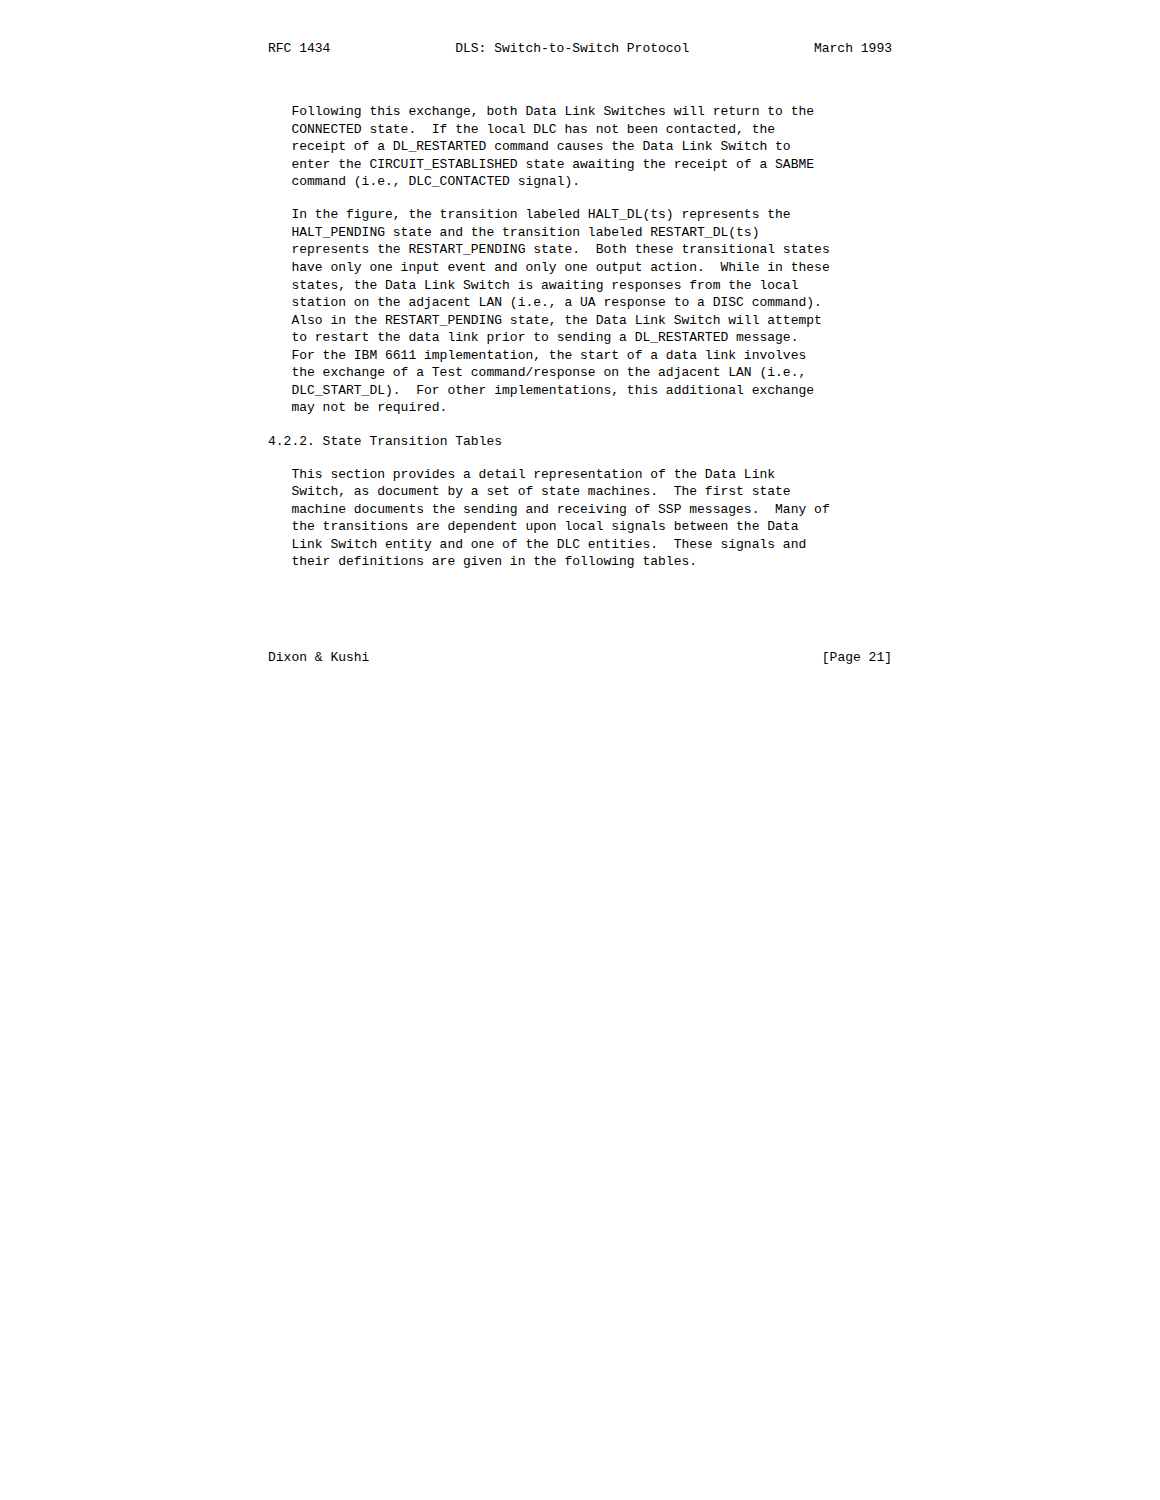RFC 1434 DLS: Switch-to-Switch Protocol March 1993
Following this exchange, both Data Link Switches will return to the CONNECTED state. If the local DLC has not been contacted, the receipt of a DL_RESTARTED command causes the Data Link Switch to enter the CIRCUIT_ESTABLISHED state awaiting the receipt of a SABME command (i.e., DLC_CONTACTED signal).
In the figure, the transition labeled HALT_DL(ts) represents the HALT_PENDING state and the transition labeled RESTART_DL(ts) represents the RESTART_PENDING state. Both these transitional states have only one input event and only one output action. While in these states, the Data Link Switch is awaiting responses from the local station on the adjacent LAN (i.e., a UA response to a DISC command). Also in the RESTART_PENDING state, the Data Link Switch will attempt to restart the data link prior to sending a DL_RESTARTED message. For the IBM 6611 implementation, the start of a data link involves the exchange of a Test command/response on the adjacent LAN (i.e., DLC_START_DL). For other implementations, this additional exchange may not be required.
4.2.2. State Transition Tables
This section provides a detail representation of the Data Link Switch, as document by a set of state machines. The first state machine documents the sending and receiving of SSP messages. Many of the transitions are dependent upon local signals between the Data Link Switch entity and one of the DLC entities. These signals and their definitions are given in the following tables.
Dixon & Kushi [Page 21]